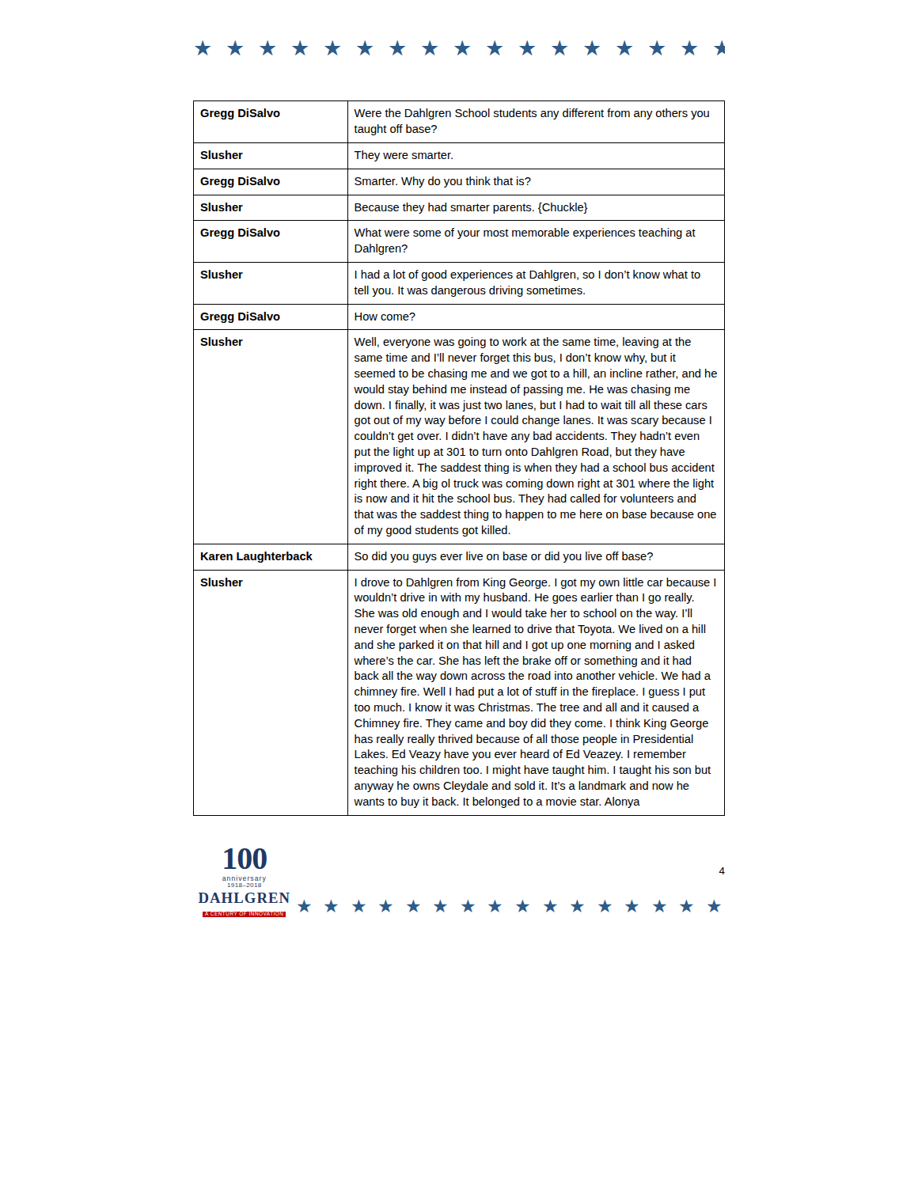★ ★ ★ ★ ★ ★ ★ ★ ★ ★ ★ ★ ★ ★ ★ ★ ★ ★ ★ ★ ★ ★ ★ ★ ★
| Gregg DiSalvo | Were the Dahlgren School students any different from any others you taught off base? |
| Slusher | They were smarter. |
| Gregg DiSalvo | Smarter. Why do you think that is? |
| Slusher | Because they had smarter parents. {Chuckle} |
| Gregg DiSalvo | What were some of your most memorable experiences teaching at Dahlgren? |
| Slusher | I had a lot of good experiences at Dahlgren, so I don’t know what to tell you. It was dangerous driving sometimes. |
| Gregg DiSalvo | How come? |
| Slusher | Well, everyone was going to work at the same time, leaving at the same time and I’ll never forget this bus, I don’t know why, but it seemed to be chasing me and we got to a hill, an incline rather, and he would stay behind me instead of passing me. He was chasing me down. I finally, it was just two lanes, but I had to wait till all these cars got out of my way before I could change lanes. It was scary because I couldn’t get over. I didn’t have any bad accidents. They hadn’t even put the light up at 301 to turn onto Dahlgren Road, but they have improved it. The saddest thing is when they had a school bus accident right there. A big ol truck was coming down right at 301 where the light is now and it hit the school bus. They had called for volunteers and that was the saddest thing to happen to me here on base because one of my good students got killed. |
| Karen Laughterback | So did you guys ever live on base or did you live off base? |
| Slusher | I drove to Dahlgren from King George. I got my own little car because I wouldn’t drive in with my husband. He goes earlier than I go really. She was old enough and I would take her to school on the way. I’ll never forget when she learned to drive that Toyota. We lived on a hill and she parked it on that hill and I got up one morning and I asked where’s the car. She has left the brake off or something and it had back all the way down across the road into another vehicle. We had a chimney fire. Well I had put a lot of stuff in the fireplace. I guess I put too much. I know it was Christmas. The tree and all and it caused a Chimney fire. They came and boy did they come. I think King George has really really thrived because of all those people in Presidential Lakes. Ed Veazy have you ever heard of Ed Veazey. I remember teaching his children too. I might have taught him. I taught his son but anyway he owns Cleydale and sold it. It’s a landmark and now he wants to buy it back. It belonged to a movie star. Alonya |
4
100
anniversary
1918–2018
DAHLGREN
A CENTURY OF INNOVATION
★ ★ ★ ★ ★ ★ ★ ★ ★ ★ ★ ★ ★ ★ ★ ★ ★ ★ ★ ★ ★